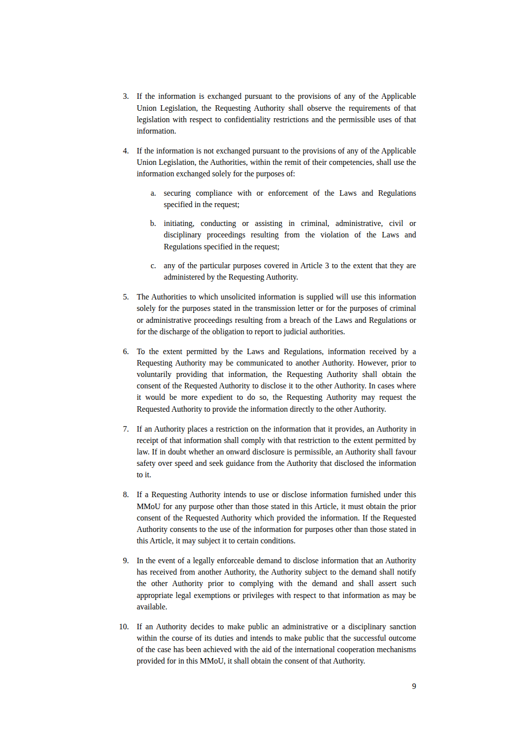If the information is exchanged pursuant to the provisions of any of the Applicable Union Legislation, the Requesting Authority shall observe the requirements of that legislation with respect to confidentiality restrictions and the permissible uses of that information.
If the information is not exchanged pursuant to the provisions of any of the Applicable Union Legislation, the Authorities, within the remit of their competencies, shall use the information exchanged solely for the purposes of:
securing compliance with or enforcement of the Laws and Regulations specified in the request;
initiating, conducting or assisting in criminal, administrative, civil or disciplinary proceedings resulting from the violation of the Laws and Regulations specified in the request;
any of the particular purposes covered in Article 3 to the extent that they are administered by the Requesting Authority.
The Authorities to which unsolicited information is supplied will use this information solely for the purposes stated in the transmission letter or for the purposes of criminal or administrative proceedings resulting from a breach of the Laws and Regulations or for the discharge of the obligation to report to judicial authorities.
To the extent permitted by the Laws and Regulations, information received by a Requesting Authority may be communicated to another Authority. However, prior to voluntarily providing that information, the Requesting Authority shall obtain the consent of the Requested Authority to disclose it to the other Authority. In cases where it would be more expedient to do so, the Requesting Authority may request the Requested Authority to provide the information directly to the other Authority.
If an Authority places a restriction on the information that it provides, an Authority in receipt of that information shall comply with that restriction to the extent permitted by law. If in doubt whether an onward disclosure is permissible, an Authority shall favour safety over speed and seek guidance from the Authority that disclosed the information to it.
If a Requesting Authority intends to use or disclose information furnished under this MMoU for any purpose other than those stated in this Article, it must obtain the prior consent of the Requested Authority which provided the information. If the Requested Authority consents to the use of the information for purposes other than those stated in this Article, it may subject it to certain conditions.
In the event of a legally enforceable demand to disclose information that an Authority has received from another Authority, the Authority subject to the demand shall notify the other Authority prior to complying with the demand and shall assert such appropriate legal exemptions or privileges with respect to that information as may be available.
If an Authority decides to make public an administrative or a disciplinary sanction within the course of its duties and intends to make public that the successful outcome of the case has been achieved with the aid of the international cooperation mechanisms provided for in this MMoU, it shall obtain the consent of that Authority.
9